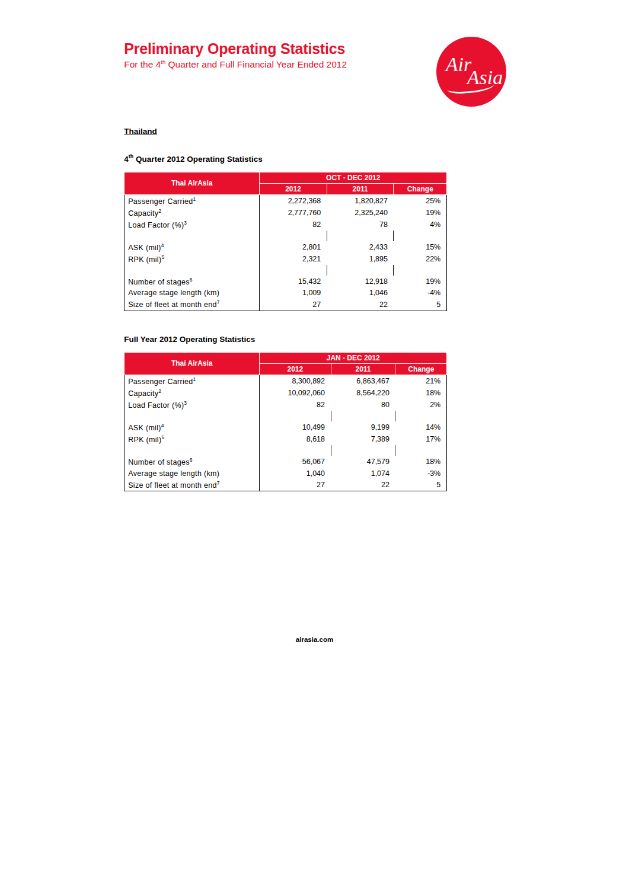Preliminary Operating Statistics
For the 4th Quarter and Full Financial Year Ended 2012
Air Asia
Thailand
4th Quarter 2012 Operating Statistics
| Thai AirAsia | OCT - DEC 2012 |
| --- | --- |
| 2012 | 2011 | Change |
| Passenger Carried 1 | 2,272,368 | 1,820,827 | 25% |
| Capacity 2 | 2,777,760 | 2,325,240 | 19% |
| Load Factor (%) 3 | 82 | 78 | 4% |
| ASK (mil) 4 | 2,801 | 2,433 | 15% |
| RPK (mil) 5 | 2,321 | 1,895 | 22% |
| Number of stages 6 | 15,432 | 12,918 | 19% |
| Average stage length (km) | 1,009 | 1,046 | -4% |
| Size of fleet at month end 7 | 27 | 22 | 5 |
Full Year 2012 Operating Statistics
| Thai AirAsia | JAN - DEC 2012 |
| --- | --- |
| 2012 | 2011 | Change |
| Passenger Carried 1 | 8,300,892 | 6,863,467 | 21% |
| Capacity 2 | 10,092,060 | 8,564,220 | 18% |
| Load Factor (%) 3 | 82 | 80 | 2% |
| ASK (mil) 4 | 10,499 | 9,199 | 14% |
| RPK (mil) 5 | 8,618 | 7,389 | 17% |
| Number of stages 6 | 56,067 | 47,579 | 18% |
| Average stage length (km) | 1,040 | 1,074 | -3% |
| Size of fleet at month end 7 | 27 | 22 | 5 |
airasia.com